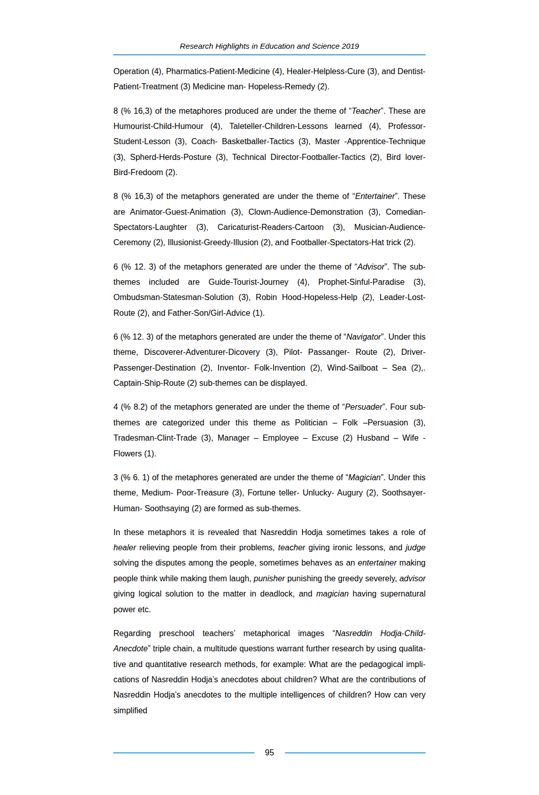Research Highlights in Education and Science 2019
Operation (4), Pharmatics-Patient-Medicine (4), Healer-Helpless-Cure (3), and Dentist-Patient-Treatment (3) Medicine man- Hopeless-Remedy (2).
8 (% 16,3) of the metaphores produced are under the theme of “Teacher”. These are Humourist-Child-Humour (4), Taleteller-Children-Lessons learned (4), Professor-Student-Lesson (3), Coach- Basketballer-Tactics (3), Master -Apprentice-Technique (3), Spherd-Herds-Posture (3), Technical Director-Footballer-Tactics (2), Bird lover-Bird-Fredoom (2).
8 (% 16,3) of the metaphors generated are under the theme of “Entertainer”. These are Animator-Guest-Animation (3), Clown-Audience-Demonstration (3), Comedian-Spectators-Laughter (3), Caricaturist-Readers-Cartoon (3), Musician-Audience-Ceremony (2), Illusionist-Greedy-Illusion (2), and Footballer-Spectators-Hat trick (2).
6 (% 12. 3) of the metaphors generated are under the theme of “Advisor”. The sub-themes included are Guide-Tourist-Journey (4), Prophet-Sinful-Paradise (3), Ombudsman-Statesman-Solution (3), Robin Hood-Hopeless-Help (2), Leader-Lost-Route (2), and Father-Son/Girl-Advice (1).
6 (% 12. 3) of the metaphors generated are under the theme of “Navigator”. Under this theme, Discoverer-Adventurer-Dicovery (3), Pilot- Passanger- Route (2), Driver-Passenger-Destination (2), Inventor- Folk-Invention (2), Wind-Sailboat – Sea (2),. Captain-Ship-Route (2) sub-themes can be displayed.
4 (% 8.2) of the metaphors generated are under the theme of “Persuader”. Four sub-themes are categorized under this theme as Politician – Folk –Persuasion (3), Tradesman-Clint-Trade (3), Manager – Employee – Excuse (2) Husband – Wife - Flowers (1).
3 (% 6. 1) of the metaphores generated are under the theme of “Magician”. Under this theme, Medium- Poor-Treasure (3), Fortune teller- Unlucky- Augury (2), Soothsayer-Human- Soothsaying (2) are formed as sub-themes.
In these metaphors it is revealed that Nasreddin Hodja sometimes takes a role of healer relieving people from their problems, teacher giving ironic lessons, and judge solving the disputes among the people, sometimes behaves as an entertainer making people think while making them laugh, punisher punishing the greedy severely, advisor giving logical solution to the matter in deadlock, and magician having supernatural power etc.
Regarding preschool teachers’ metaphorical images “Nasreddin Hodja-Child-Anecdote” triple chain, a multitude questions warrant further research by using qualitative and quantitative research methods, for example: What are the pedagogical implications of Nasreddin Hodja’s anecdotes about children? What are the contributions of Nasreddin Hodja’s anecdotes to the multiple intelligences of children? How can very simplified
95